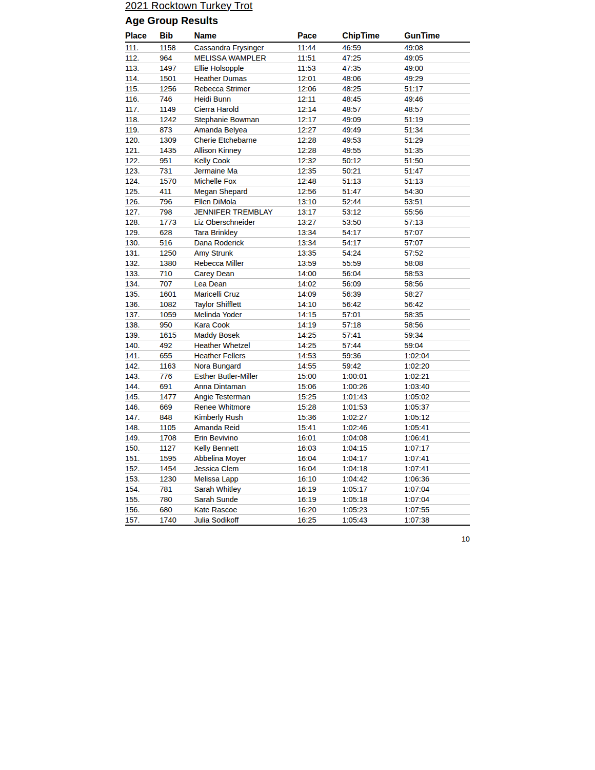2021 Rocktown Turkey Trot
Age Group Results
| Place | Bib | Name | Pace | ChipTime | GunTime |
| --- | --- | --- | --- | --- | --- |
| 111. | 1158 | Cassandra Frysinger | 11:44 | 46:59 | 49:08 |
| 112. | 964 | MELISSA WAMPLER | 11:51 | 47:25 | 49:05 |
| 113. | 1497 | Ellie Holsopple | 11:53 | 47:35 | 49:00 |
| 114. | 1501 | Heather Dumas | 12:01 | 48:06 | 49:29 |
| 115. | 1256 | Rebecca Strimer | 12:06 | 48:25 | 51:17 |
| 116. | 746 | Heidi Bunn | 12:11 | 48:45 | 49:46 |
| 117. | 1149 | Cierra Harold | 12:14 | 48:57 | 48:57 |
| 118. | 1242 | Stephanie Bowman | 12:17 | 49:09 | 51:19 |
| 119. | 873 | Amanda Belyea | 12:27 | 49:49 | 51:34 |
| 120. | 1309 | Cherie Etchebarne | 12:28 | 49:53 | 51:29 |
| 121. | 1435 | Allison Kinney | 12:28 | 49:55 | 51:35 |
| 122. | 951 | Kelly Cook | 12:32 | 50:12 | 51:50 |
| 123. | 731 | Jermaine Ma | 12:35 | 50:21 | 51:47 |
| 124. | 1570 | Michelle Fox | 12:48 | 51:13 | 51:13 |
| 125. | 411 | Megan Shepard | 12:56 | 51:47 | 54:30 |
| 126. | 796 | Ellen DiMola | 13:10 | 52:44 | 53:51 |
| 127. | 798 | JENNIFER TREMBLAY | 13:17 | 53:12 | 55:56 |
| 128. | 1773 | Liz Oberschneider | 13:27 | 53:50 | 57:13 |
| 129. | 628 | Tara Brinkley | 13:34 | 54:17 | 57:07 |
| 130. | 516 | Dana Roderick | 13:34 | 54:17 | 57:07 |
| 131. | 1250 | Amy Strunk | 13:35 | 54:24 | 57:52 |
| 132. | 1380 | Rebecca Miller | 13:59 | 55:59 | 58:08 |
| 133. | 710 | Carey Dean | 14:00 | 56:04 | 58:53 |
| 134. | 707 | Lea Dean | 14:02 | 56:09 | 58:56 |
| 135. | 1601 | Maricelli Cruz | 14:09 | 56:39 | 58:27 |
| 136. | 1082 | Taylor Shifflett | 14:10 | 56:42 | 56:42 |
| 137. | 1059 | Melinda Yoder | 14:15 | 57:01 | 58:35 |
| 138. | 950 | Kara Cook | 14:19 | 57:18 | 58:56 |
| 139. | 1615 | Maddy Bosek | 14:25 | 57:41 | 59:34 |
| 140. | 492 | Heather Whetzel | 14:25 | 57:44 | 59:04 |
| 141. | 655 | Heather Fellers | 14:53 | 59:36 | 1:02:04 |
| 142. | 1163 | Nora Bungard | 14:55 | 59:42 | 1:02:20 |
| 143. | 776 | Esther Butler-Miller | 15:00 | 1:00:01 | 1:02:21 |
| 144. | 691 | Anna Dintaman | 15:06 | 1:00:26 | 1:03:40 |
| 145. | 1477 | Angie Testerman | 15:25 | 1:01:43 | 1:05:02 |
| 146. | 669 | Renee Whitmore | 15:28 | 1:01:53 | 1:05:37 |
| 147. | 848 | Kimberly Rush | 15:36 | 1:02:27 | 1:05:12 |
| 148. | 1105 | Amanda Reid | 15:41 | 1:02:46 | 1:05:41 |
| 149. | 1708 | Erin Bevivino | 16:01 | 1:04:08 | 1:06:41 |
| 150. | 1127 | Kelly Bennett | 16:03 | 1:04:15 | 1:07:17 |
| 151. | 1595 | Abbelina Moyer | 16:04 | 1:04:17 | 1:07:41 |
| 152. | 1454 | Jessica Clem | 16:04 | 1:04:18 | 1:07:41 |
| 153. | 1230 | Melissa Lapp | 16:10 | 1:04:42 | 1:06:36 |
| 154. | 781 | Sarah Whitley | 16:19 | 1:05:17 | 1:07:04 |
| 155. | 780 | Sarah Sunde | 16:19 | 1:05:18 | 1:07:04 |
| 156. | 680 | Kate Rascoe | 16:20 | 1:05:23 | 1:07:55 |
| 157. | 1740 | Julia Sodikoff | 16:25 | 1:05:43 | 1:07:38 |
10